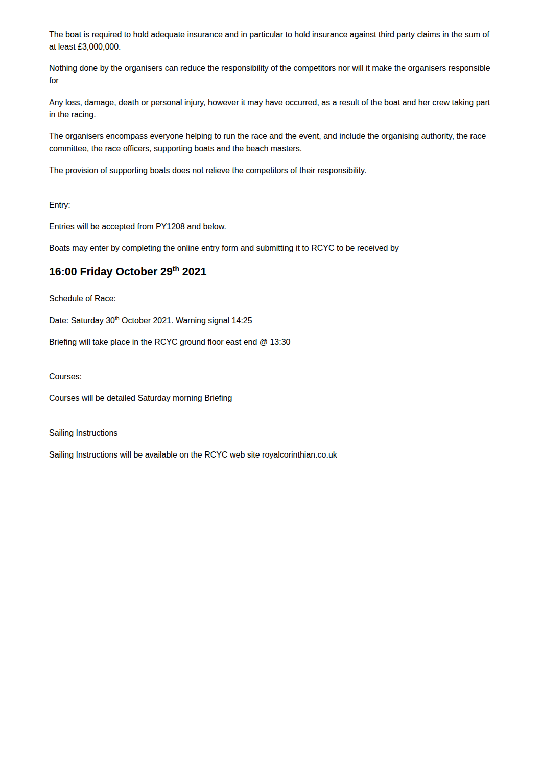The boat is required to hold adequate insurance and in particular to hold insurance against third party claims in the sum of at least £3,000,000.
Nothing done by the organisers can reduce the responsibility of the competitors nor will it make the organisers responsible for
Any loss, damage, death or personal injury, however it may have occurred, as a result of the boat and her crew taking part in the racing.
The organisers encompass everyone helping to run the race and the event, and include the organising authority, the race committee, the race officers, supporting boats and the beach masters.
The provision of supporting boats does not relieve the competitors of their responsibility.
Entry:
Entries will be accepted from PY1208 and below.
Boats may enter by completing the online entry form and submitting it to RCYC to be received by
16:00 Friday October 29th 2021
Schedule of Race:
Date: Saturday 30th October 2021. Warning signal 14:25
Briefing will take place in the RCYC ground floor east end @ 13:30
Courses:
Courses will be detailed Saturday morning Briefing
Sailing Instructions
Sailing Instructions will be available on the RCYC web site royalcorinthian.co.uk